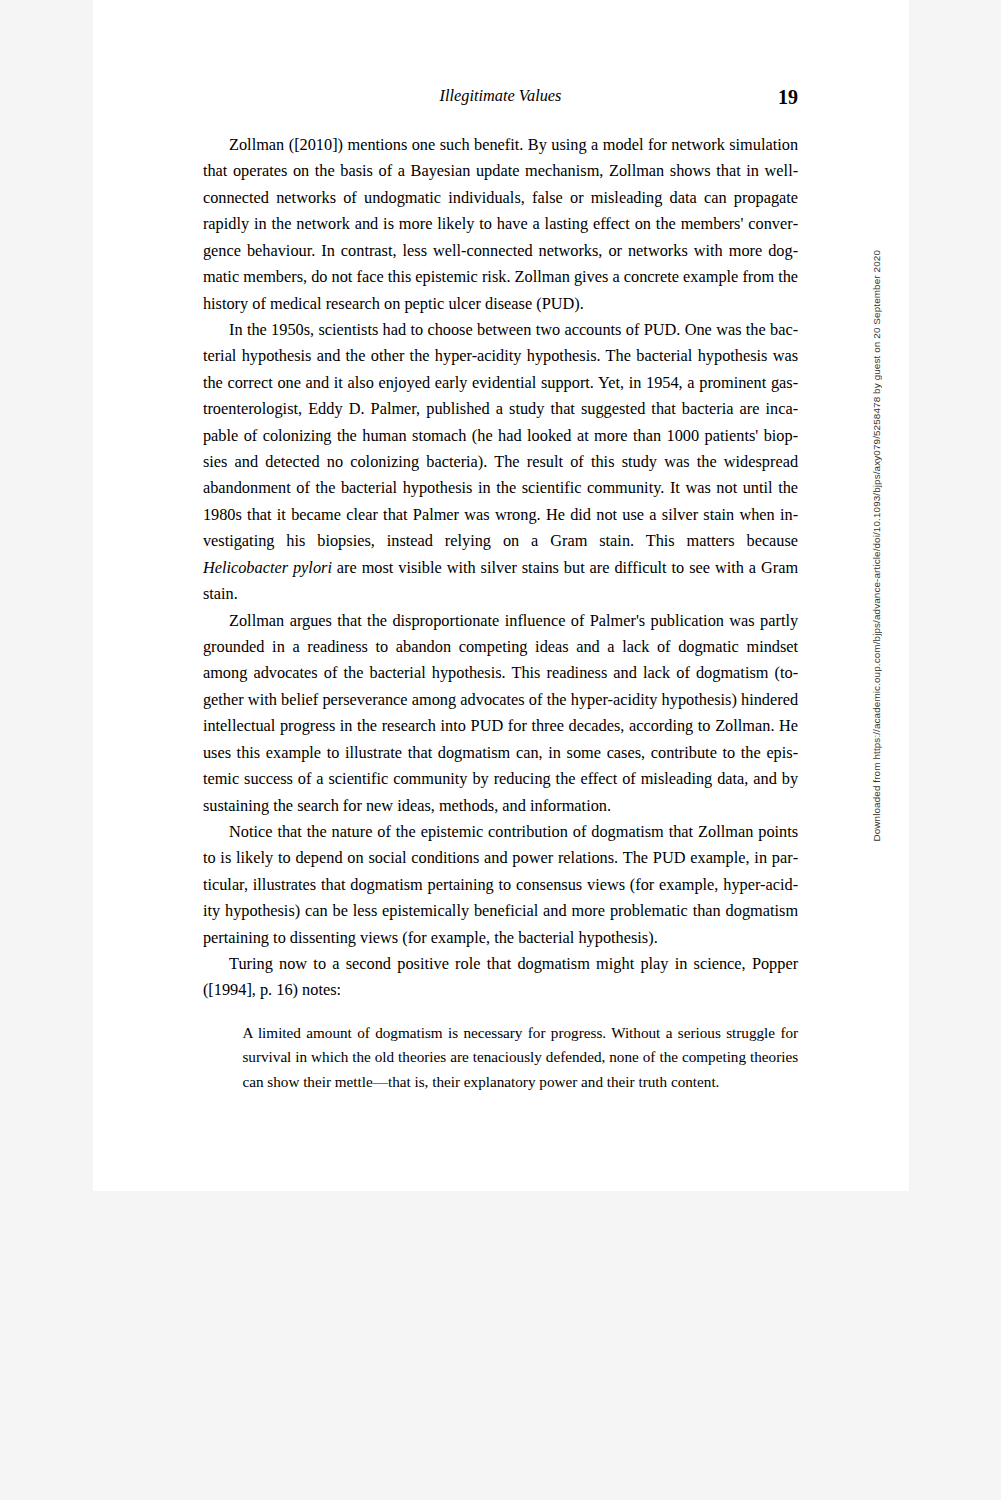Illegitimate Values 19
Zollman ([2010]) mentions one such benefit. By using a model for network simulation that operates on the basis of a Bayesian update mechanism, Zollman shows that in well-connected networks of undogmatic individuals, false or misleading data can propagate rapidly in the network and is more likely to have a lasting effect on the members' convergence behaviour. In contrast, less well-connected networks, or networks with more dogmatic members, do not face this epistemic risk. Zollman gives a concrete example from the history of medical research on peptic ulcer disease (PUD).
In the 1950s, scientists had to choose between two accounts of PUD. One was the bacterial hypothesis and the other the hyper-acidity hypothesis. The bacterial hypothesis was the correct one and it also enjoyed early evidential support. Yet, in 1954, a prominent gastroenterologist, Eddy D. Palmer, published a study that suggested that bacteria are incapable of colonizing the human stomach (he had looked at more than 1000 patients' biopsies and detected no colonizing bacteria). The result of this study was the widespread abandonment of the bacterial hypothesis in the scientific community. It was not until the 1980s that it became clear that Palmer was wrong. He did not use a silver stain when investigating his biopsies, instead relying on a Gram stain. This matters because Helicobacter pylori are most visible with silver stains but are difficult to see with a Gram stain.
Zollman argues that the disproportionate influence of Palmer's publication was partly grounded in a readiness to abandon competing ideas and a lack of dogmatic mindset among advocates of the bacterial hypothesis. This readiness and lack of dogmatism (together with belief perseverance among advocates of the hyper-acidity hypothesis) hindered intellectual progress in the research into PUD for three decades, according to Zollman. He uses this example to illustrate that dogmatism can, in some cases, contribute to the epistemic success of a scientific community by reducing the effect of misleading data, and by sustaining the search for new ideas, methods, and information.
Notice that the nature of the epistemic contribution of dogmatism that Zollman points to is likely to depend on social conditions and power relations. The PUD example, in particular, illustrates that dogmatism pertaining to consensus views (for example, hyper-acidity hypothesis) can be less epistemically beneficial and more problematic than dogmatism pertaining to dissenting views (for example, the bacterial hypothesis).
Turing now to a second positive role that dogmatism might play in science, Popper ([1994], p. 16) notes:
A limited amount of dogmatism is necessary for progress. Without a serious struggle for survival in which the old theories are tenaciously defended, none of the competing theories can show their mettle—that is, their explanatory power and their truth content.
Downloaded from https://academic.oup.com/bjps/advance-article/doi/10.1093/bjps/axy079/5258478 by guest on 20 September 2020